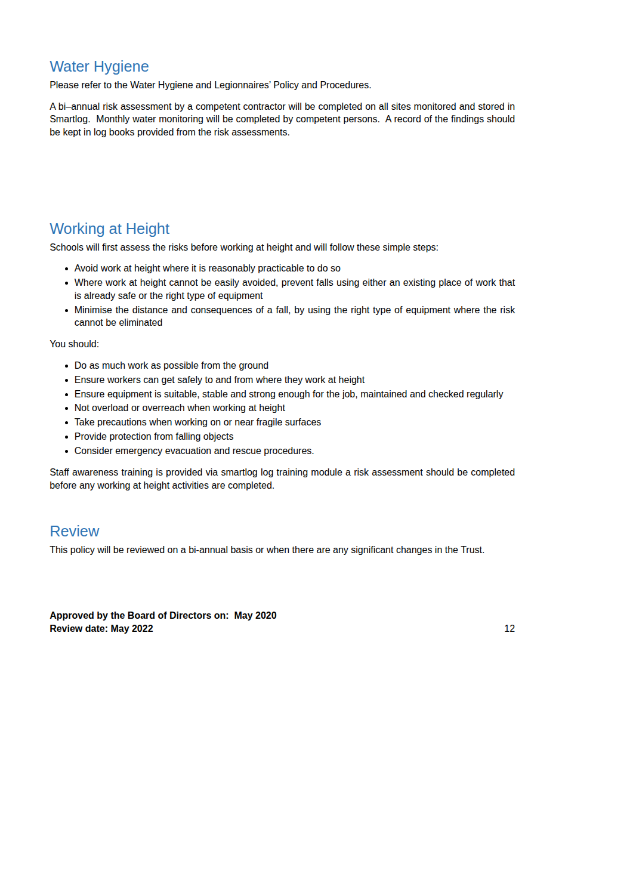Water Hygiene
Please refer to the Water Hygiene and Legionnaires’ Policy and Procedures.
A bi–annual risk assessment by a competent contractor will be completed on all sites monitored and stored in Smartlog. Monthly water monitoring will be completed by competent persons. A record of the findings should be kept in log books provided from the risk assessments.
Working at Height
Schools will first assess the risks before working at height and will follow these simple steps:
Avoid work at height where it is reasonably practicable to do so
Where work at height cannot be easily avoided, prevent falls using either an existing place of work that is already safe or the right type of equipment
Minimise the distance and consequences of a fall, by using the right type of equipment where the risk cannot be eliminated
You should:
Do as much work as possible from the ground
Ensure workers can get safely to and from where they work at height
Ensure equipment is suitable, stable and strong enough for the job, maintained and checked regularly
Not overload or overreach when working at height
Take precautions when working on or near fragile surfaces
Provide protection from falling objects
Consider emergency evacuation and rescue procedures.
Staff awareness training is provided via smartlog log training module a risk assessment should be completed before any working at height activities are completed.
Review
This policy will be reviewed on a bi-annual basis or when there are any significant changes in the Trust.
Approved by the Board of Directors on: May 2020
Review date: May 2022
12